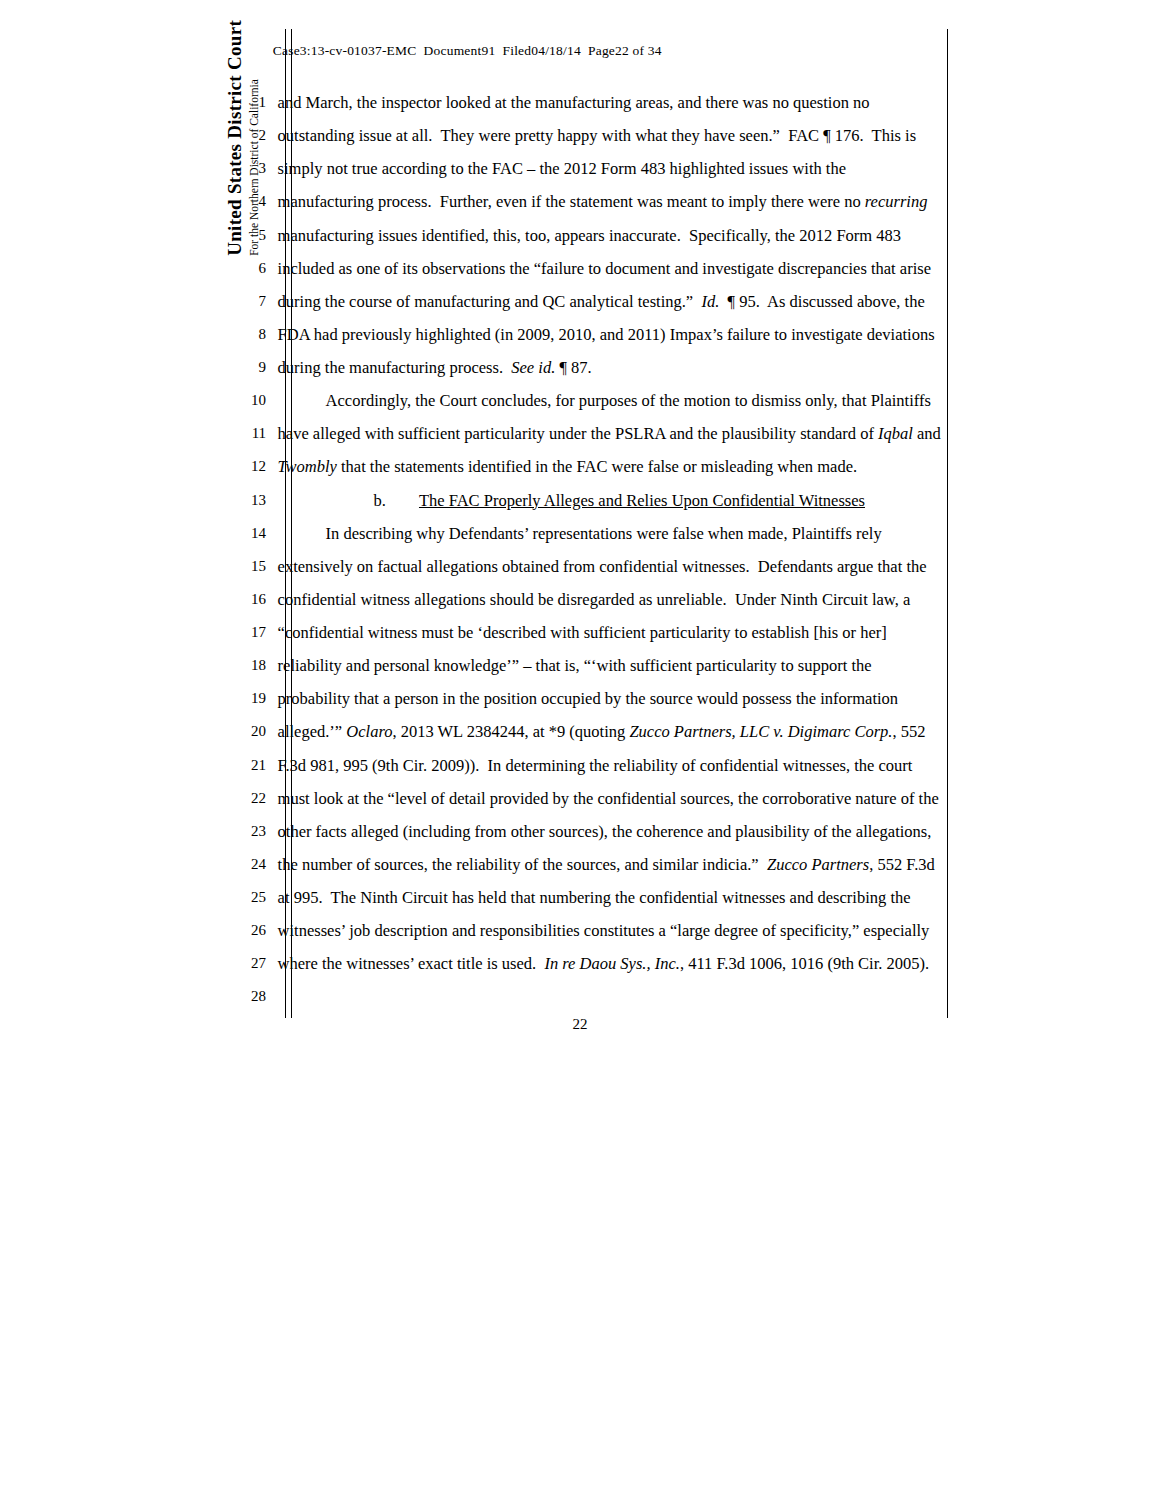Case3:13-cv-01037-EMC Document91 Filed04/18/14 Page22 of 34
United States District Court
For the Northern District of California
and March, the inspector looked at the manufacturing areas, and there was no question no
outstanding issue at all. They were pretty happy with what they have seen.” FAC ¶ 176. This is
simply not true according to the FAC – the 2012 Form 483 highlighted issues with the
manufacturing process. Further, even if the statement was meant to imply there were no recurring
manufacturing issues identified, this, too, appears inaccurate. Specifically, the 2012 Form 483
included as one of its observations the “failure to document and investigate discrepancies that arise
during the course of manufacturing and QC analytical testing.” Id. ¶ 95. As discussed above, the
FDA had previously highlighted (in 2009, 2010, and 2011) Impax’s failure to investigate deviations
during the manufacturing process. See id. ¶ 87.
Accordingly, the Court concludes, for purposes of the motion to dismiss only, that Plaintiffs
have alleged with sufficient particularity under the PSLRA and the plausibility standard of Iqbal and
Twombly that the statements identified in the FAC were false or misleading when made.
b. The FAC Properly Alleges and Relies Upon Confidential Witnesses
In describing why Defendants’ representations were false when made, Plaintiffs rely
extensively on factual allegations obtained from confidential witnesses. Defendants argue that the
confidential witness allegations should be disregarded as unreliable. Under Ninth Circuit law, a
“confidential witness must be ‘described with sufficient particularity to establish [his or her]
reliability and personal knowledge’” – that is, “‘with sufficient particularity to support the
probability that a person in the position occupied by the source would possess the information
alleged.’” Oclaro, 2013 WL 2384244, at *9 (quoting Zucco Partners, LLC v. Digimarc Corp., 552
F.3d 981, 995 (9th Cir. 2009)). In determining the reliability of confidential witnesses, the court
must look at the “level of detail provided by the confidential sources, the corroborative nature of the
other facts alleged (including from other sources), the coherence and plausibility of the allegations,
the number of sources, the reliability of the sources, and similar indicia.” Zucco Partners, 552 F.3d
at 995. The Ninth Circuit has held that numbering the confidential witnesses and describing the
witnesses’ job description and responsibilities constitutes a “large degree of specificity,” especially
where the witnesses’ exact title is used. In re Daou Sys., Inc., 411 F.3d 1006, 1016 (9th Cir. 2005).
22